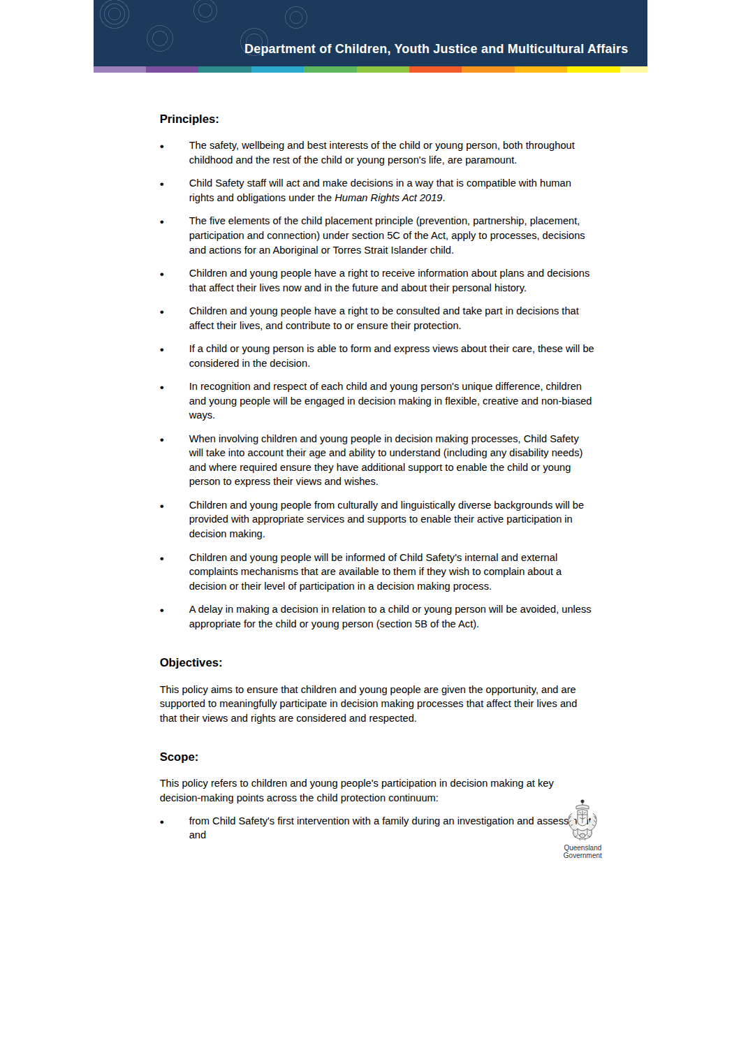Department of Children, Youth Justice and Multicultural Affairs
Principles:
The safety, wellbeing and best interests of the child or young person, both throughout childhood and the rest of the child or young person's life, are paramount.
Child Safety staff will act and make decisions in a way that is compatible with human rights and obligations under the Human Rights Act 2019.
The five elements of the child placement principle (prevention, partnership, placement, participation and connection) under section 5C of the Act, apply to processes, decisions and actions for an Aboriginal or Torres Strait Islander child.
Children and young people have a right to receive information about plans and decisions that affect their lives now and in the future and about their personal history.
Children and young people have a right to be consulted and take part in decisions that affect their lives, and contribute to or ensure their protection.
If a child or young person is able to form and express views about their care, these will be considered in the decision.
In recognition and respect of each child and young person's unique difference, children and young people will be engaged in decision making in flexible, creative and non-biased ways.
When involving children and young people in decision making processes, Child Safety will take into account their age and ability to understand (including any disability needs) and where required ensure they have additional support to enable the child or young person to express their views and wishes.
Children and young people from culturally and linguistically diverse backgrounds will be provided with appropriate services and supports to enable their active participation in decision making.
Children and young people will be informed of Child Safety's internal and external complaints mechanisms that are available to them if they wish to complain about a decision or their level of participation in a decision making process.
A delay in making a decision in relation to a child or young person will be avoided, unless appropriate for the child or young person (section 5B of the Act).
Objectives:
This policy aims to ensure that children and young people are given the opportunity, and are supported to meaningfully participate in decision making processes that affect their lives and that their views and rights are considered and respected.
Scope:
This policy refers to children and young people's participation in decision making at key decision-making points across the child protection continuum:
from Child Safety's first intervention with a family during an investigation and assessment, and
Queensland
Government